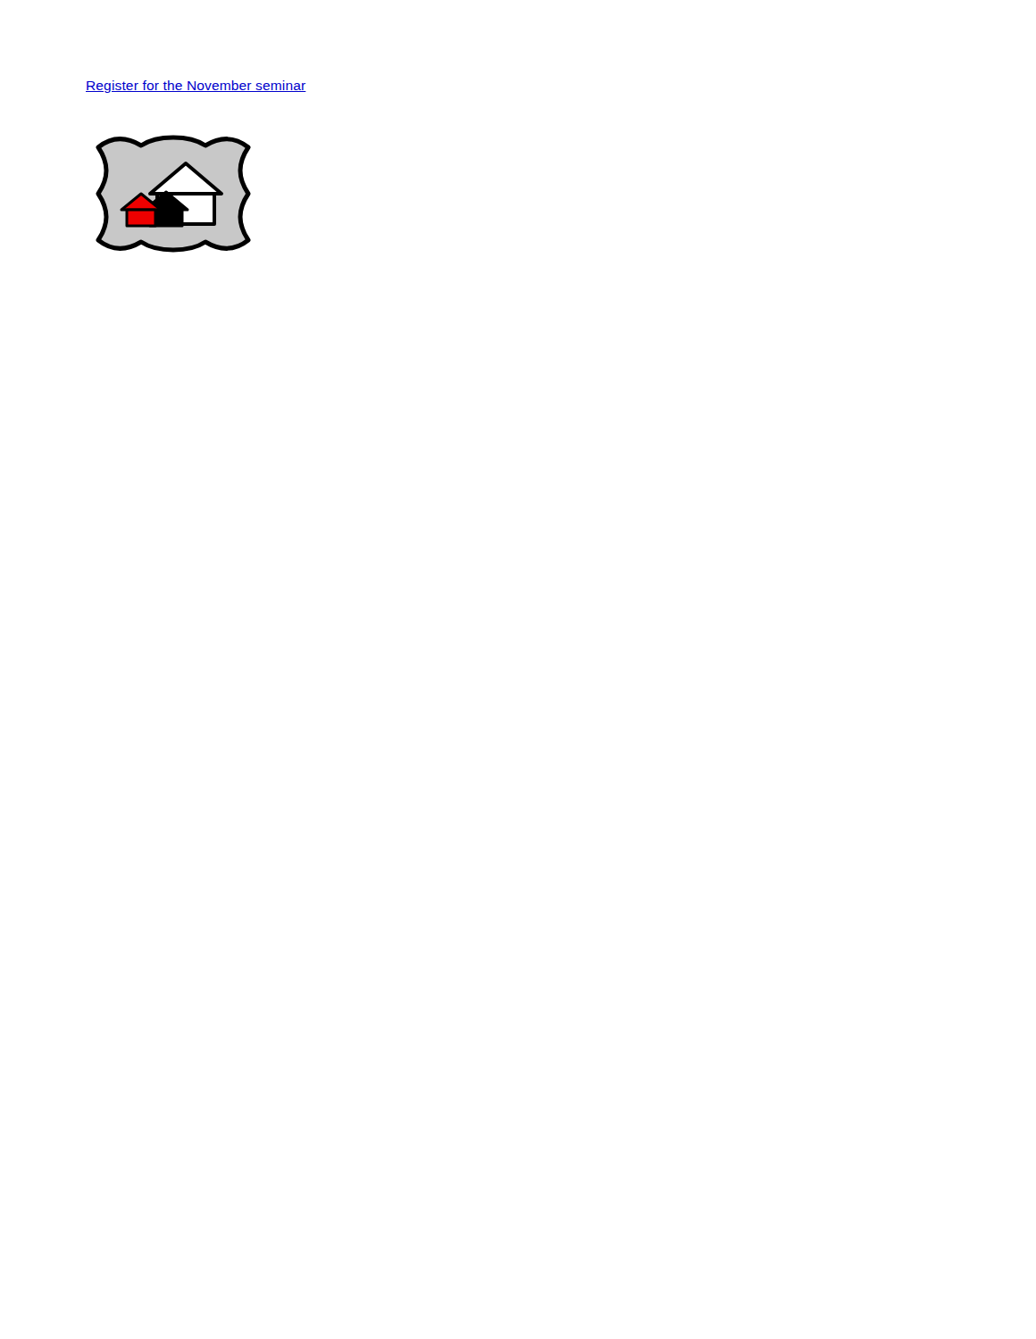Register for the November seminar